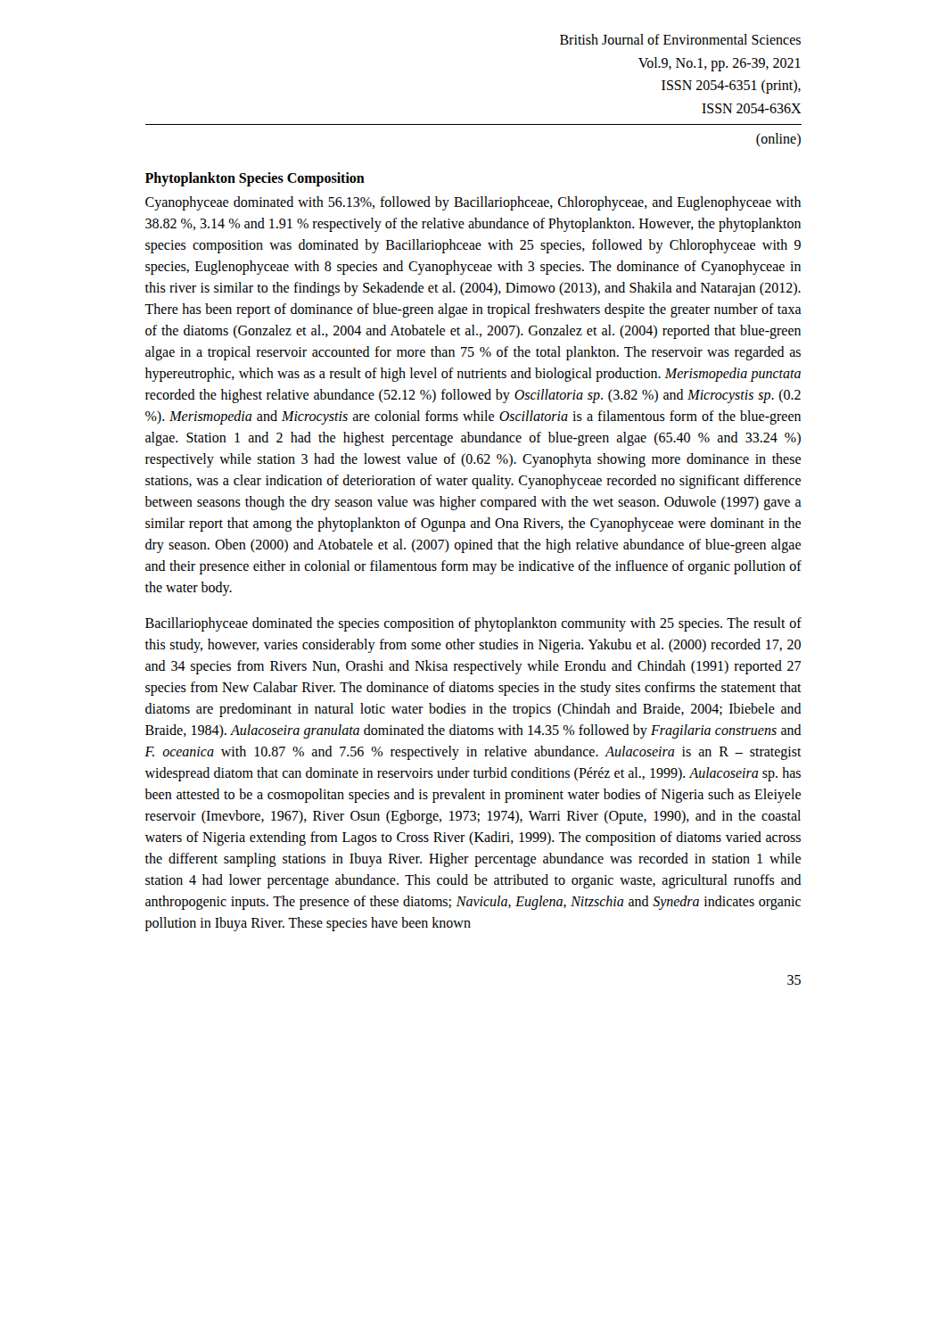British Journal of Environmental Sciences
Vol.9, No.1, pp. 26-39, 2021
ISSN 2054-6351 (print),
ISSN 2054-636X
(online)
Phytoplankton Species Composition
Cyanophyceae dominated with 56.13%, followed by Bacillariophceae, Chlorophyceae, and Euglenophyceae with 38.82 %, 3.14 % and 1.91 % respectively of the relative abundance of Phytoplankton. However, the phytoplankton species composition was dominated by Bacillariophceae with 25 species, followed by Chlorophyceae with 9 species, Euglenophyceae with 8 species and Cyanophyceae with 3 species. The dominance of Cyanophyceae in this river is similar to the findings by Sekadende et al. (2004), Dimowo (2013), and Shakila and Natarajan (2012). There has been report of dominance of blue-green algae in tropical freshwaters despite the greater number of taxa of the diatoms (Gonzalez et al., 2004 and Atobatele et al., 2007). Gonzalez et al. (2004) reported that blue-green algae in a tropical reservoir accounted for more than 75 % of the total plankton. The reservoir was regarded as hypereutrophic, which was as a result of high level of nutrients and biological production. Merismopedia punctata recorded the highest relative abundance (52.12 %) followed by Oscillatoria sp. (3.82 %) and Microcystis sp. (0.2 %). Merismopedia and Microcystis are colonial forms while Oscillatoria is a filamentous form of the blue-green algae. Station 1 and 2 had the highest percentage abundance of blue-green algae (65.40 % and 33.24 %) respectively while station 3 had the lowest value of (0.62 %). Cyanophyta showing more dominance in these stations, was a clear indication of deterioration of water quality. Cyanophyceae recorded no significant difference between seasons though the dry season value was higher compared with the wet season. Oduwole (1997) gave a similar report that among the phytoplankton of Ogunpa and Ona Rivers, the Cyanophyceae were dominant in the dry season. Oben (2000) and Atobatele et al. (2007) opined that the high relative abundance of blue-green algae and their presence either in colonial or filamentous form may be indicative of the influence of organic pollution of the water body.
Bacillariophyceae dominated the species composition of phytoplankton community with 25 species. The result of this study, however, varies considerably from some other studies in Nigeria. Yakubu et al. (2000) recorded 17, 20 and 34 species from Rivers Nun, Orashi and Nkisa respectively while Erondu and Chindah (1991) reported 27 species from New Calabar River. The dominance of diatoms species in the study sites confirms the statement that diatoms are predominant in natural lotic water bodies in the tropics (Chindah and Braide, 2004; Ibiebele and Braide, 1984). Aulacoseira granulata dominated the diatoms with 14.35 % followed by Fragilaria construens and F. oceanica with 10.87 % and 7.56 % respectively in relative abundance. Aulacoseira is an R – strategist widespread diatom that can dominate in reservoirs under turbid conditions (Péréz et al., 1999). Aulacoseira sp. has been attested to be a cosmopolitan species and is prevalent in prominent water bodies of Nigeria such as Eleiyele reservoir (Imevbore, 1967), River Osun (Egborge, 1973; 1974), Warri River (Opute, 1990), and in the coastal waters of Nigeria extending from Lagos to Cross River (Kadiri, 1999). The composition of diatoms varied across the different sampling stations in Ibuya River. Higher percentage abundance was recorded in station 1 while station 4 had lower percentage abundance. This could be attributed to organic waste, agricultural runoffs and anthropogenic inputs. The presence of these diatoms; Navicula, Euglena, Nitzschia and Synedra indicates organic pollution in Ibuya River. These species have been known
35